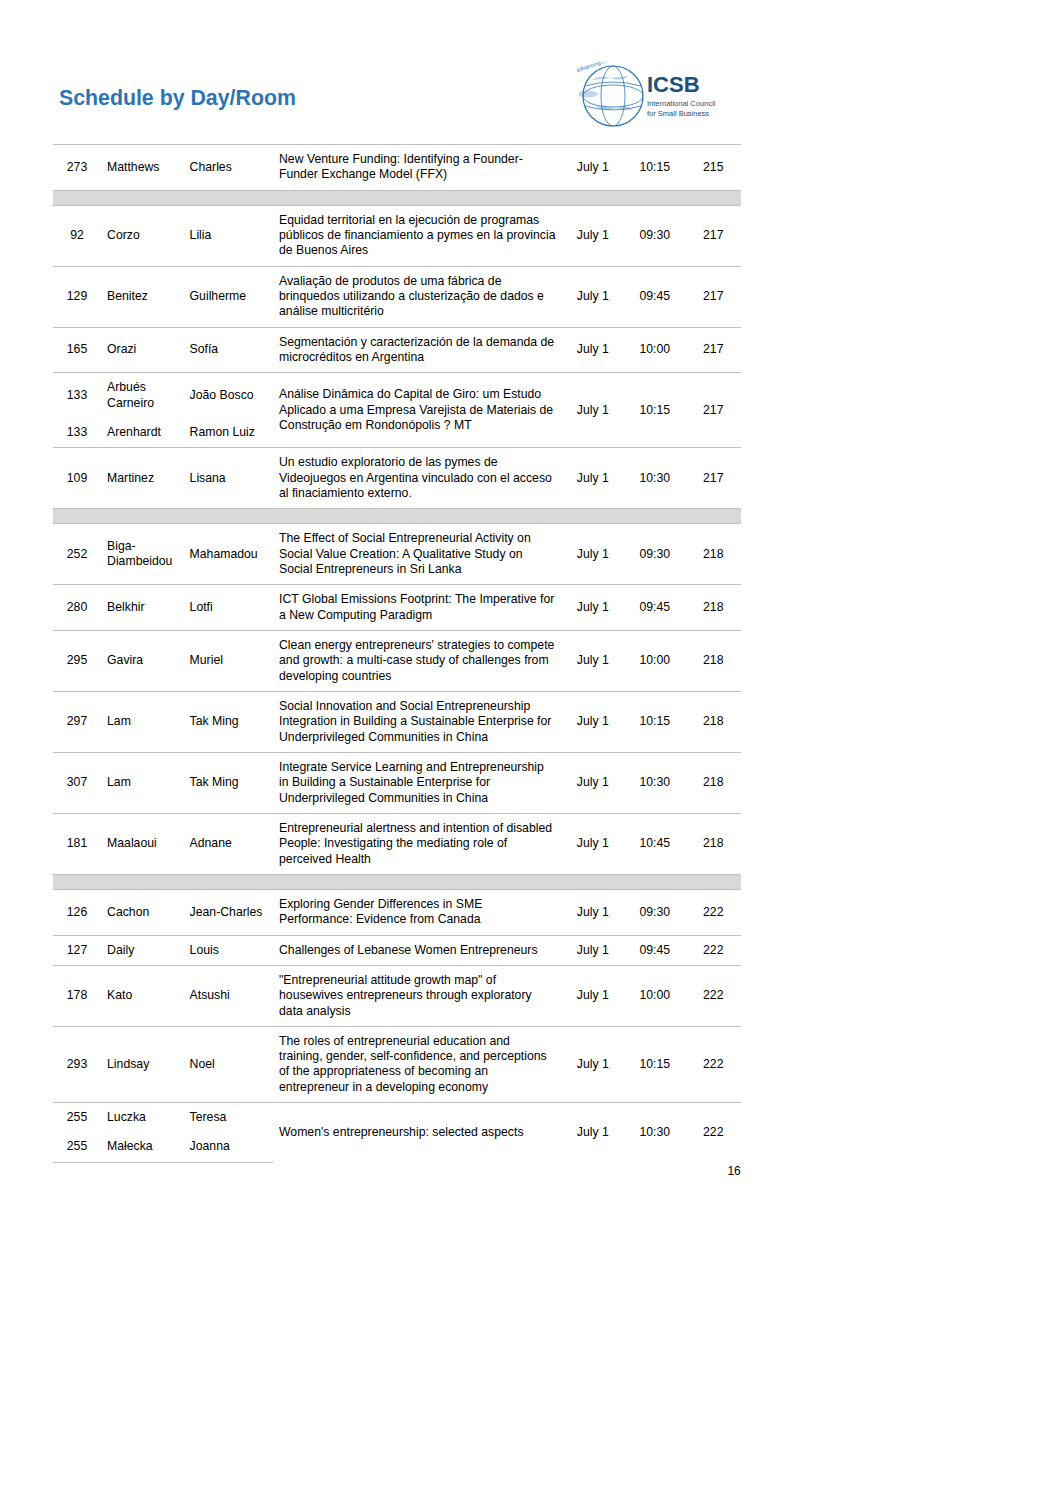Schedule by Day/Room
advancing entrepreneurship worldwide ICSB International Council for Small Business
| 273 | Matthews | Charles | New Venture Funding: Identifying a Founder-Funder Exchange Model (FFX) | July 1 | 10:15 | 215 |
| 92 | Corzo | Lilia | Equidad territorial en la ejecución de programas públicos de financiamiento a pymes en la provincia de Buenos Aires | July 1 | 09:30 | 217 |
| 129 | Benitez | Guilherme | Avaliação de produtos de uma fábrica de brinquedos utilizando a clusterização de dados e análise multicritério | July 1 | 09:45 | 217 |
| 165 | Orazi | Sofía | Segmentación y caracterización de la demanda de microcréditos en Argentina | July 1 | 10:00 | 217 |
| 133 | Arbués Carneiro | João Bosco | Análise Dinâmica do Capital de Giro: um Estudo Aplicado a uma Empresa Varejista de Materiais de Construção em Rondonópolis ? MT | July 1 | 10:15 | 217 |
| 133 | Arenhardt | Ramon Luiz |
| 109 | Martinez | Lisana | Un estudio exploratorio de las pymes de Videojuegos en Argentina vinculado con el acceso al finaciamiento externo. | July 1 | 10:30 | 217 |
| 252 | Biga-Diambeidou | Mahamadou | The Effect of Social Entrepreneurial Activity on Social Value Creation: A Qualitative Study on Social Entrepreneurs in Sri Lanka | July 1 | 09:30 | 218 |
| 280 | Belkhir | Lotfi | ICT Global Emissions Footprint: The Imperative for a New Computing Paradigm | July 1 | 09:45 | 218 |
| 295 | Gavira | Muriel | Clean energy entrepreneurs' strategies to compete and growth: a multi-case study of challenges from developing countries | July 1 | 10:00 | 218 |
| 297 | Lam | Tak Ming | Social Innovation and Social Entrepreneurship Integration in Building a Sustainable Enterprise for Underprivileged Communities in China | July 1 | 10:15 | 218 |
| 307 | Lam | Tak Ming | Integrate Service Learning and Entrepreneurship in Building a Sustainable Enterprise for Underprivileged Communities in China | July 1 | 10:30 | 218 |
| 181 | Maalaoui | Adnane | Entrepreneurial alertness and intention of disabled People: Investigating the mediating role of perceived Health | July 1 | 10:45 | 218 |
| 126 | Cachon | Jean-Charles | Exploring Gender Differences in SME Performance: Evidence from Canada | July 1 | 09:30 | 222 |
| 127 | Daily | Louis | Challenges of Lebanese Women Entrepreneurs | July 1 | 09:45 | 222 |
| 178 | Kato | Atsushi | "Entrepreneurial attitude growth map" of housewives entrepreneurs through exploratory data analysis | July 1 | 10:00 | 222 |
| 293 | Lindsay | Noel | The roles of entrepreneurial education and training, gender, self-confidence, and perceptions of the appropriateness of becoming an entrepreneur in a developing economy | July 1 | 10:15 | 222 |
| 255 | Luczka | Teresa | Women's entrepreneurship: selected aspects | July 1 | 10:30 | 222 |
| 255 | Małecka | Joanna |
16